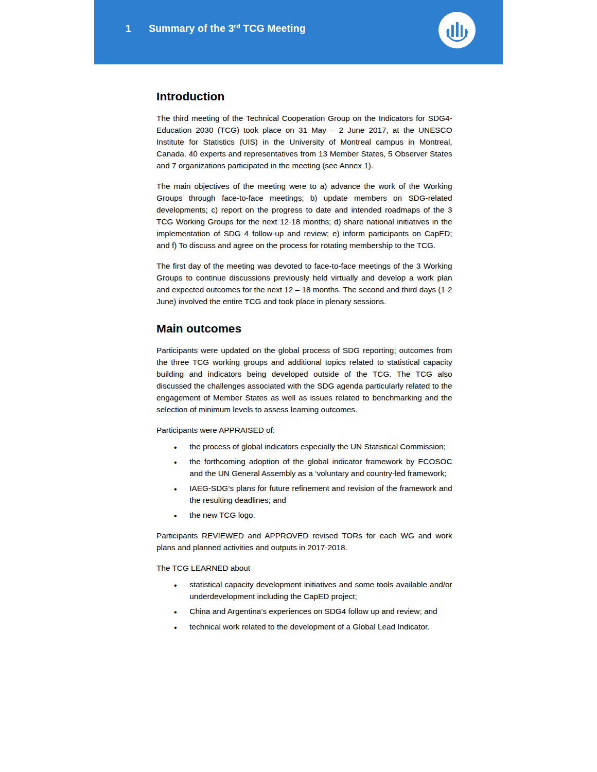1 Summary of the 3rd TCG Meeting
Introduction
The third meeting of the Technical Cooperation Group on the Indicators for SDG4-Education 2030 (TCG) took place on 31 May – 2 June 2017, at the UNESCO Institute for Statistics (UIS) in the University of Montreal campus in Montreal, Canada. 40 experts and representatives from 13 Member States, 5 Observer States and 7 organizations participated in the meeting (see Annex 1).
The main objectives of the meeting were to a) advance the work of the Working Groups through face-to-face meetings; b) update members on SDG-related developments; c) report on the progress to date and intended roadmaps of the 3 TCG Working Groups for the next 12-18 months; d) share national initiatives in the implementation of SDG 4 follow-up and review; e) inform participants on CapED; and f) To discuss and agree on the process for rotating membership to the TCG.
The first day of the meeting was devoted to face-to-face meetings of the 3 Working Groups to continue discussions previously held virtually and develop a work plan and expected outcomes for the next 12 – 18 months. The second and third days (1-2 June) involved the entire TCG and took place in plenary sessions.
Main outcomes
Participants were updated on the global process of SDG reporting; outcomes from the three TCG working groups and additional topics related to statistical capacity building and indicators being developed outside of the TCG. The TCG also discussed the challenges associated with the SDG agenda particularly related to the engagement of Member States as well as issues related to benchmarking and the selection of minimum levels to assess learning outcomes.
Participants were APPRAISED of:
the process of global indicators especially the UN Statistical Commission;
the forthcoming adoption of the global indicator framework by ECOSOC and the UN General Assembly as a ‘voluntary and country-led framework;
IAEG-SDG’s plans for future refinement and revision of the framework and the resulting deadlines; and
the new TCG logo.
Participants REVIEWED and APPROVED revised TORs for each WG and work plans and planned activities and outputs in 2017-2018.
The TCG LEARNED about
statistical capacity development initiatives and some tools available and/or underdevelopment including the CapED project;
China and Argentina’s experiences on SDG4 follow up and review; and
technical work related to the development of a Global Lead Indicator.